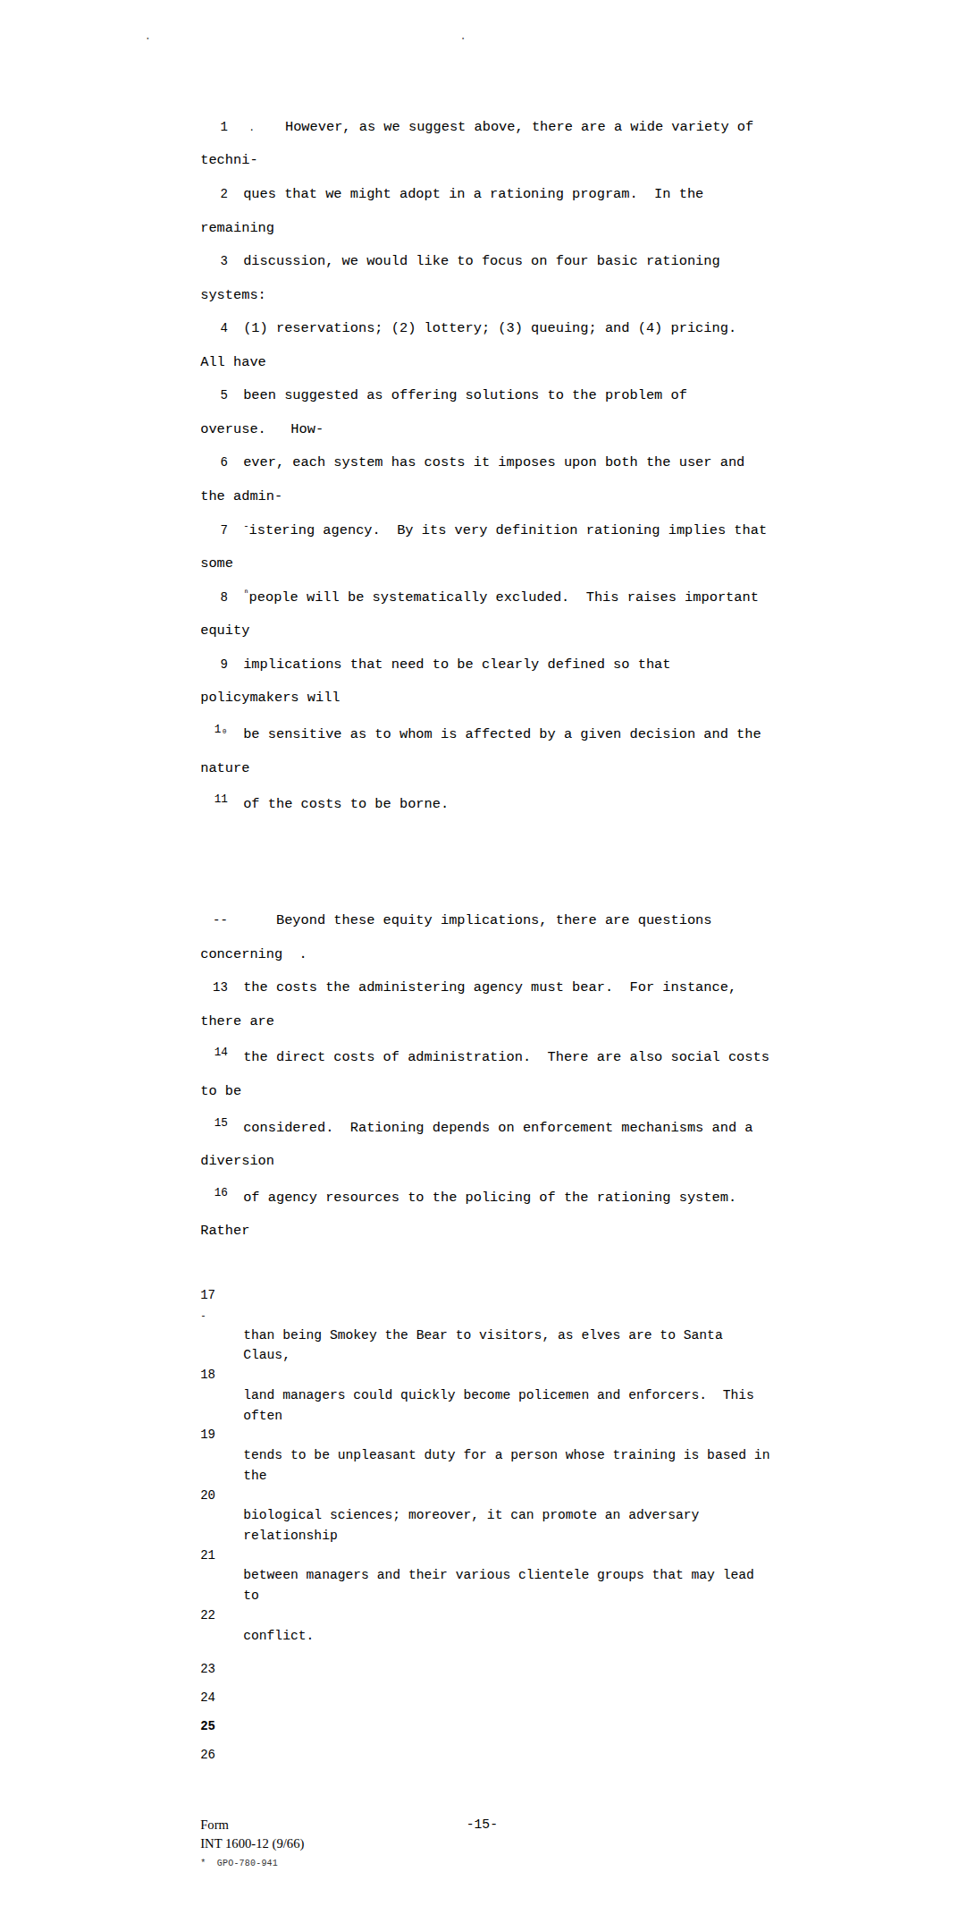. .
1 . However, as we suggest above, there are a wide variety of techni- 2ques that we might adopt in a rationing program. In the remaining 3discussion, we would like to focus on four basic rationing systems: 4(1) reservations; (2) lottery; (3) queuing; and (4) pricing. All have 5been suggested as offering solutions to the problem of overuse. How- 6ever, each system has costs it imposes upon both the user and the admin- 7-istering agency. By its very definition rationing implies that some 8 ⁿpeople will be systematically excluded. This raises important equity 9implications that need to be clearly defined so that policymakers will 1₀be sensitive as to whom is affected by a given decision and the nature 11of the costs to be borne.
-- Beyond these equity implications, there are questions concerning . 13the costs the administering agency must bear. For instance, there are 14the direct costs of administration. There are also social costs to be 15considered. Rationing depends on enforcement mechanisms and a diversion 16of agency resources to the policing of the rationing system. Rather
17
-
than being Smokey the Bear to visitors, as elves are to Santa Claus,
18
land managers could quickly become policemen and enforcers. This often
19
tends to be unpleasant duty for a person whose training is based in the
20
biological sciences; moreover, it can promote an adversary relationship
21
between managers and their various clientele groups that may lead to
22
conflict.
23 24 25 26
Form-15-
INT 1600-12 (9/66)
* GPO-780-941